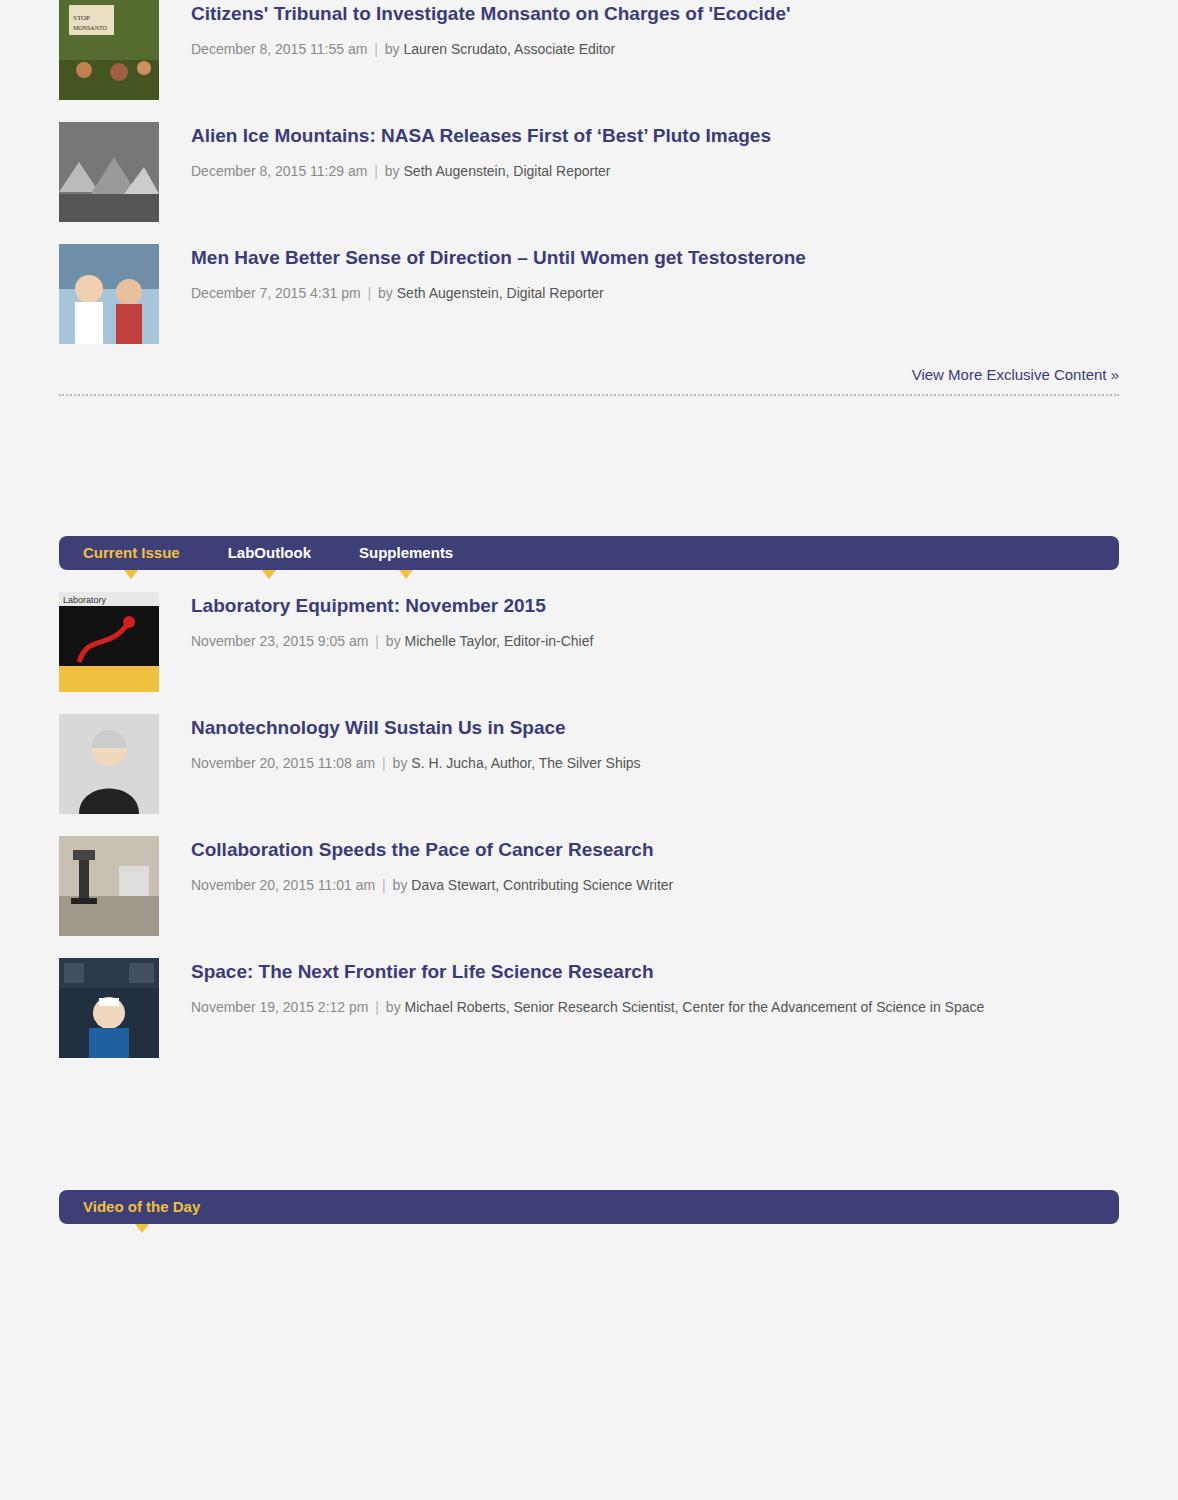Citizens' Tribunal to Investigate Monsanto on Charges of 'Ecocide'
December 8, 2015 11:55 am | by Lauren Scrudato, Associate Editor
Alien Ice Mountains: NASA Releases First of ‘Best’ Pluto Images
December 8, 2015 11:29 am | by Seth Augenstein, Digital Reporter
Men Have Better Sense of Direction – Until Women get Testosterone
December 7, 2015 4:31 pm | by Seth Augenstein, Digital Reporter
View More Exclusive Content »
Current Issue LabOutlook Supplements
Laboratory Equipment: November 2015
November 23, 2015 9:05 am | by Michelle Taylor, Editor-in-Chief
Nanotechnology Will Sustain Us in Space
November 20, 2015 11:08 am | by S. H. Jucha, Author, The Silver Ships
Collaboration Speeds the Pace of Cancer Research
November 20, 2015 11:01 am | by Dava Stewart, Contributing Science Writer
Space: The Next Frontier for Life Science Research
November 19, 2015 2:12 pm | by Michael Roberts, Senior Research Scientist, Center for the Advancement of Science in Space
Video of the Day